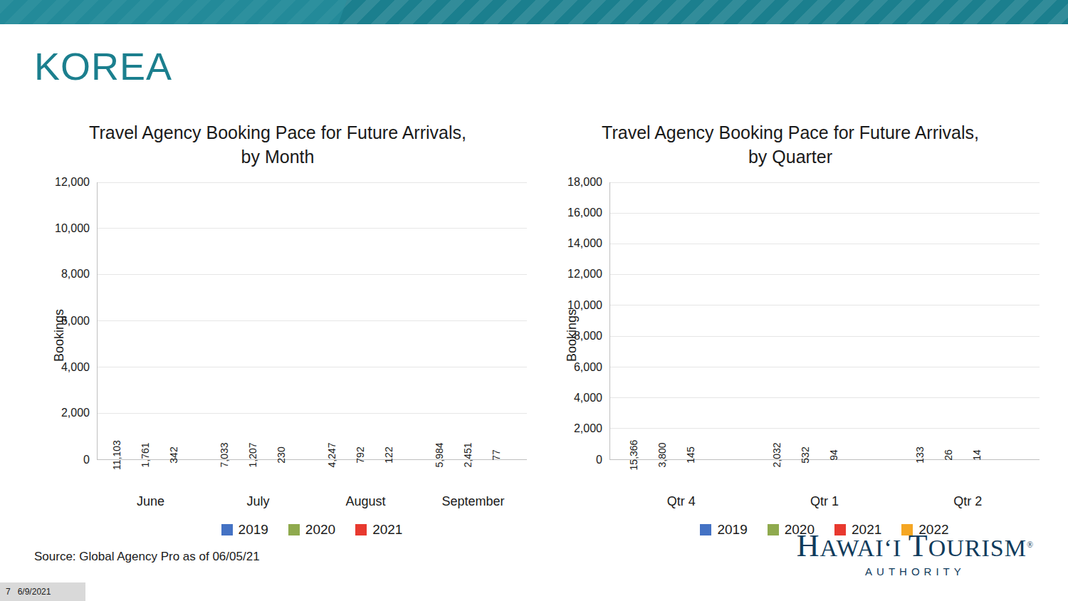KOREA
Travel Agency Booking Pace for Future Arrivals,
by Month
Bookings
12,000 10,000 8,000 6,000 4,000 2,000 0
11,103
1,761
342
7,033
1,207
230
4,247
792
122
5,984
2,451
77
June July August September
2019 2020 2021
Travel Agency Booking Pace for Future Arrivals,
by Quarter
Bookings
18,000 16,000 14,000 12,000 10,000 8,000 6,000 4,000 2,000 0
15,366
3,800
145
2,032
532
94
133
26
14
Qtr 4 Qtr 1 Qtr 2
2019 2020 2021 2022
Source: Global Agency Pro as of 06/05/21
HAWAIʻI TOURISM®
AUTHORITY
76/9/2021